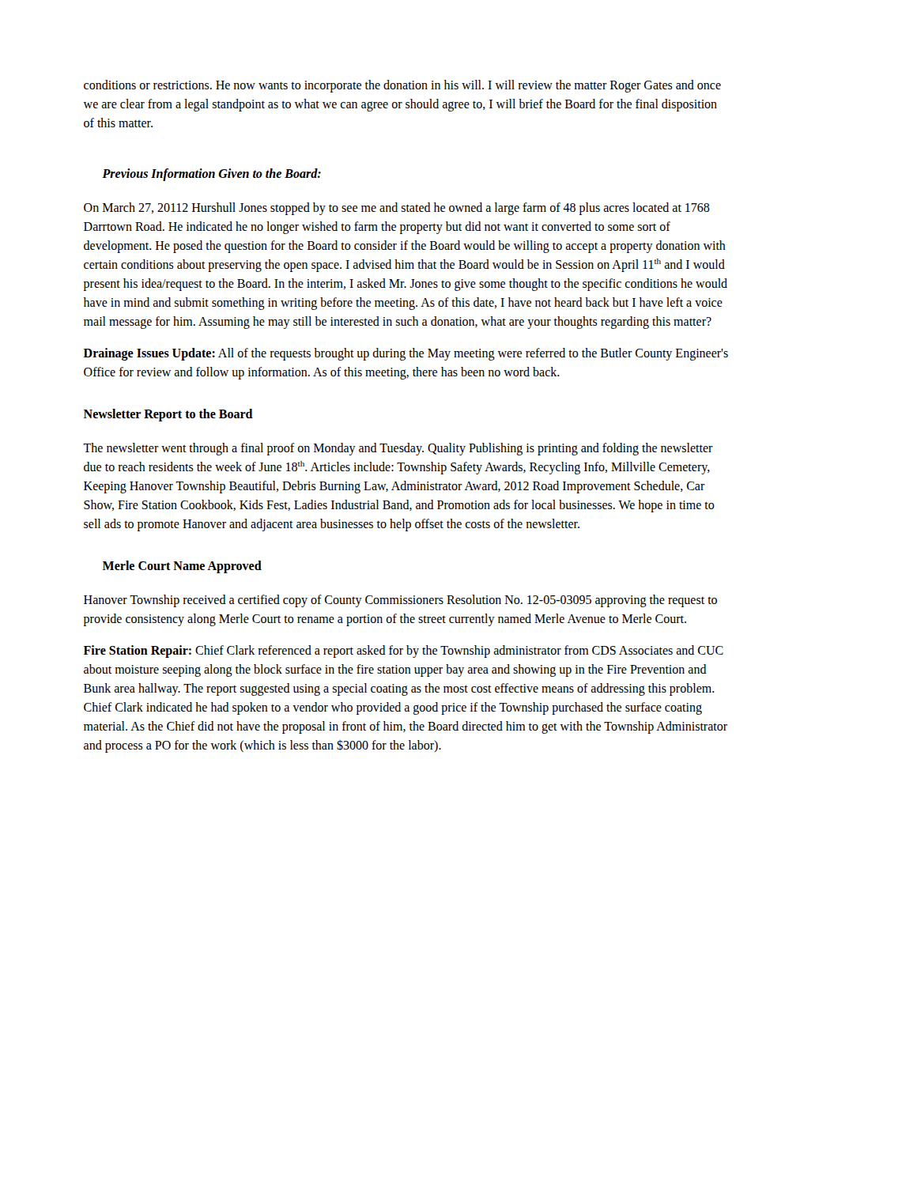conditions or restrictions. He now wants to incorporate the donation in his will. I will review the matter Roger Gates and once we are clear from a legal standpoint as to what we can agree or should agree to, I will brief the Board for the final disposition of this matter.
Previous Information Given to the Board:
On March 27, 20112 Hurshull Jones stopped by to see me and stated he owned a large farm of 48 plus acres located at 1768 Darrtown Road. He indicated he no longer wished to farm the property but did not want it converted to some sort of development. He posed the question for the Board to consider if the Board would be willing to accept a property donation with certain conditions about preserving the open space. I advised him that the Board would be in Session on April 11th and I would present his idea/request to the Board. In the interim, I asked Mr. Jones to give some thought to the specific conditions he would have in mind and submit something in writing before the meeting. As of this date, I have not heard back but I have left a voice mail message for him. Assuming he may still be interested in such a donation, what are your thoughts regarding this matter?
Drainage Issues Update: All of the requests brought up during the May meeting were referred to the Butler County Engineer's Office for review and follow up information. As of this meeting, there has been no word back.
Newsletter Report to the Board
The newsletter went through a final proof on Monday and Tuesday. Quality Publishing is printing and folding the newsletter due to reach residents the week of June 18th. Articles include: Township Safety Awards, Recycling Info, Millville Cemetery, Keeping Hanover Township Beautiful, Debris Burning Law, Administrator Award, 2012 Road Improvement Schedule, Car Show, Fire Station Cookbook, Kids Fest, Ladies Industrial Band, and Promotion ads for local businesses. We hope in time to sell ads to promote Hanover and adjacent area businesses to help offset the costs of the newsletter.
Merle Court Name Approved
Hanover Township received a certified copy of County Commissioners Resolution No. 12-05-03095 approving the request to provide consistency along Merle Court to rename a portion of the street currently named Merle Avenue to Merle Court.
Fire Station Repair: Chief Clark referenced a report asked for by the Township administrator from CDS Associates and CUC about moisture seeping along the block surface in the fire station upper bay area and showing up in the Fire Prevention and Bunk area hallway. The report suggested using a special coating as the most cost effective means of addressing this problem. Chief Clark indicated he had spoken to a vendor who provided a good price if the Township purchased the surface coating material. As the Chief did not have the proposal in front of him, the Board directed him to get with the Township Administrator and process a PO for the work (which is less than $3000 for the labor).